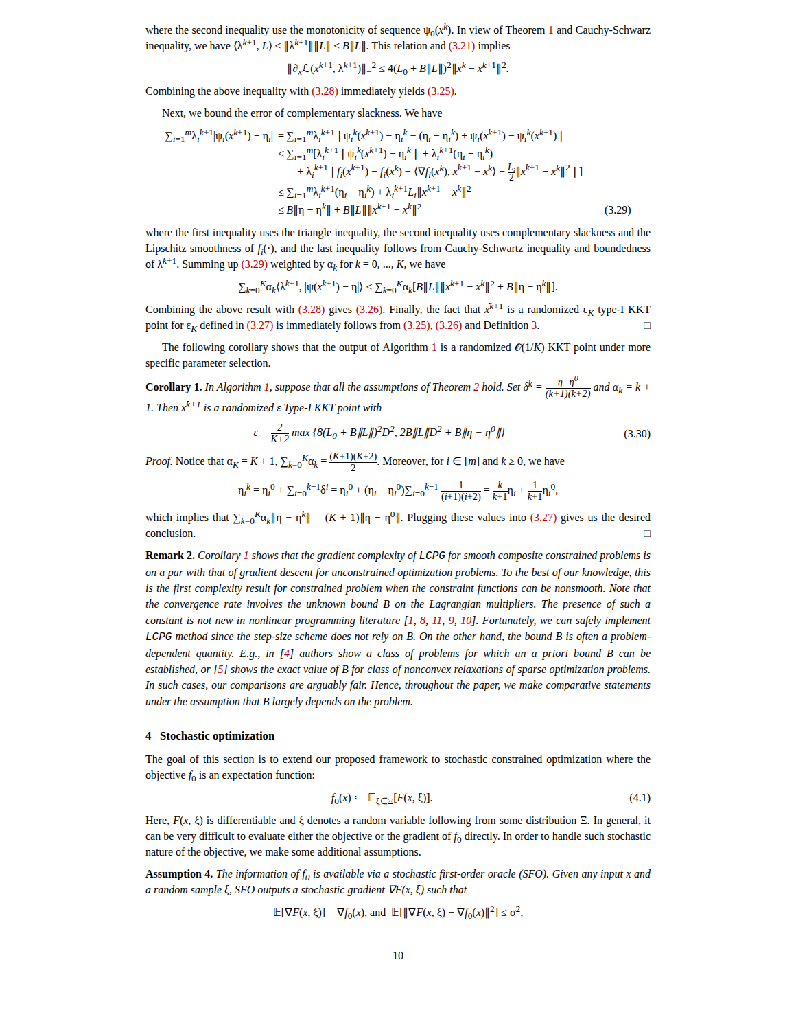where the second inequality use the monotonicity of sequence ψ0(xk). In view of Theorem 1 and Cauchy-Schwarz inequality, we have ⟨λk+1, L⟩ ≤ ∥λk+1∥∥L∥ ≤ B∥L∥. This relation and (3.21) implies
∥∂xℒ(xk+1, λk+1)∥−2 ≤ 4(L0 + B∥L∥)2∥xk − xk+1∥2.
Combining the above inequality with (3.28) immediately yields (3.25).
Next, we bound the error of complementary slackness. We have
∑i=1mλik+1|ψi(xk+1) − ηi| = ∑i=1mλik+1❘ψik(xk+1) − ηik − (ηi − ηik) + ψi(xk+1) − ψik(xk+1)❘
≤ ∑i=1m[λik+1❘ψik(xk+1) − ηik❘ + λik+1(ηi − ηik)
+ λik+1❘fi(xk+1) − fi(xk) − ⟨∇fi(xk), xk+1 − xk⟩ − Li 2∥xk+1 − xk∥2❘]
≤ ∑i=1mλik+1(ηi − ηik) + λik+1Li∥xk+1 − xk∥2
≤ B∥η − ηk∥ + B∥L∥∥xk+1 − xk∥2 (3.29)
where the first inequality uses the triangle inequality, the second inequality uses complementary slackness and the Lipschitz smoothness of fi(·), and the last inequality follows from Cauchy-Schwartz inequality and boundedness of λk+1. Summing up (3.29) weighted by αk for k = 0, ..., K, we have
∑k=0Kαk⟨λk+1, |ψ(xk+1) − η|⟩ ≤ ∑k=0Kαk[B∥L∥∥xk+1 − xk∥2 + B∥η − ηk∥].
Combining the above result with (3.28) gives (3.26). Finally, the fact that x̂k+1 is a randomized εK type-I KKT point for εK defined in (3.27) is immediately follows from (3.25), (3.26) and Definition 3. □
The following corollary shows that the output of Algorithm 1 is a randomized 𝒪(1/K) KKT point under more specific parameter selection.
Corollary 1. In Algorithm 1, suppose that all the assumptions of Theorem 2 hold. Set δk = η−η0(k+1)(k+2) and αk = k + 1. Then x̂k+1 is a randomized ε Type-I KKT point with
ε = 2 K+2 max {8(L0 + B∥L∥)2D2, 2B∥L∥D2 + B∥η − η0∥}
(3.30)
Proof. Notice that αK = K + 1, ∑k=0Kαk = (K+1)(K+2) 2. Moreover, for i ∈ [m] and k ≥ 0, we have
ηik = ηi0 + ∑i=0k−1δi = ηi0 + (ηi − ηi0)∑i=0k−1 1(i+1)(i+2) = kk+1ηi + 1 k+1ηi0,
which implies that ∑k=0Kαk∥η − ηk∥ = (K + 1)∥η − η0∥. Plugging these values into (3.27) gives us the desired conclusion. □
Remark 2. Corollary 1 shows that the gradient complexity of LCPG for smooth composite constrained problems is on a par with that of gradient descent for unconstrained optimization problems. To the best of our knowledge, this is the first complexity result for constrained problem when the constraint functions can be nonsmooth. Note that the convergence rate involves the unknown bound B on the Lagrangian multipliers. The presence of such a constant is not new in nonlinear programming literature [1, 8, 11, 9, 10]. Fortunately, we can safely implement LCPG method since the step-size scheme does not rely on B. On the other hand, the bound B is often a problem-dependent quantity. E.g., in [4] authors show a class of problems for which an a priori bound B can be established, or [5] shows the exact value of B for class of nonconvex relaxations of sparse optimization problems. In such cases, our comparisons are arguably fair. Hence, throughout the paper, we make comparative statements under the assumption that B largely depends on the problem.
4 Stochastic optimization
The goal of this section is to extend our proposed framework to stochastic constrained optimization where the objective f0 is an expectation function:
f0(x) ≔ 𝔼ξ∈Ξ[F(x, ξ)].
(4.1)
Here, F(x, ξ) is differentiable and ξ denotes a random variable following from some distribution Ξ. In general, it can be very difficult to evaluate either the objective or the gradient of f0 directly. In order to handle such stochastic nature of the objective, we make some additional assumptions.
Assumption 4. The information of f0 is available via a stochastic first-order oracle (SFO). Given any input x and a random sample ξ, SFO outputs a stochastic gradient ∇F(x, ξ) such that
𝔼[∇F(x, ξ)] = ∇f0(x), and 𝔼[∥∇F(x, ξ) − ∇f0(x)∥2] ≤ σ2,
10